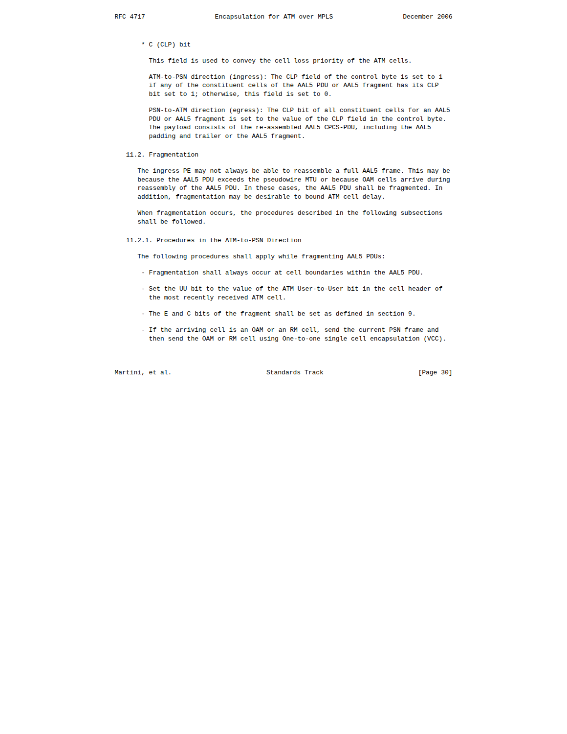RFC 4717 Encapsulation for ATM over MPLS December 2006
* C (CLP) bit
This field is used to convey the cell loss priority of the ATM cells.
ATM-to-PSN direction (ingress): The CLP field of the control byte is set to 1 if any of the constituent cells of the AAL5 PDU or AAL5 fragment has its CLP bit set to 1; otherwise, this field is set to 0.
PSN-to-ATM direction (egress): The CLP bit of all constituent cells for an AAL5 PDU or AAL5 fragment is set to the value of the CLP field in the control byte. The payload consists of the re-assembled AAL5 CPCS-PDU, including the AAL5 padding and trailer or the AAL5 fragment.
11.2. Fragmentation
The ingress PE may not always be able to reassemble a full AAL5 frame. This may be because the AAL5 PDU exceeds the pseudowire MTU or because OAM cells arrive during reassembly of the AAL5 PDU. In these cases, the AAL5 PDU shall be fragmented. In addition, fragmentation may be desirable to bound ATM cell delay.
When fragmentation occurs, the procedures described in the following subsections shall be followed.
11.2.1. Procedures in the ATM-to-PSN Direction
The following procedures shall apply while fragmenting AAL5 PDUs:
- Fragmentation shall always occur at cell boundaries within the AAL5 PDU.
- Set the UU bit to the value of the ATM User-to-User bit in the cell header of the most recently received ATM cell.
- The E and C bits of the fragment shall be set as defined in section 9.
- If the arriving cell is an OAM or an RM cell, send the current PSN frame and then send the OAM or RM cell using One-to-one single cell encapsulation (VCC).
Martini, et al. Standards Track [Page 30]